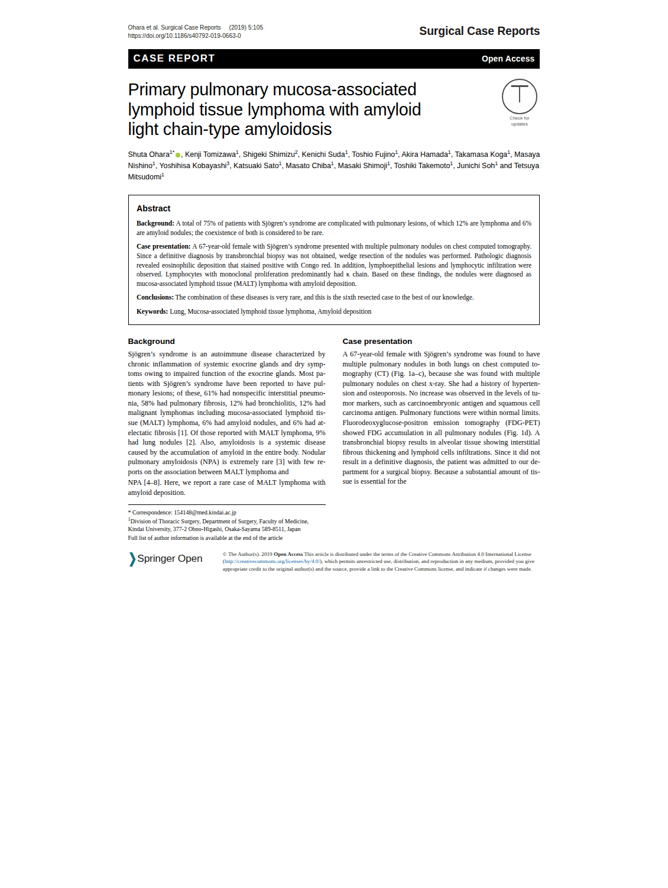Ohara et al. Surgical Case Reports (2019) 5:105
https://doi.org/10.1186/s40792-019-0663-0
Surgical Case Reports
CASE REPORT
Open Access
Check for
updates
Primary pulmonary mucosa-associated
lymphoid tissue lymphoma with amyloid
light chain-type amyloidosis
Shuta Ohara1* , Kenji Tomizawa1, Shigeki Shimizu2, Kenichi Suda1, Toshio Fujino1, Akira Hamada1, Takamasa Koga1, Masaya Nishino1, Yoshihisa Kobayashi3, Katsuaki Sato1, Masato Chiba1, Masaki Shimoji1, Toshiki Takemoto1, Junichi Soh1 and Tetsuya Mitsudomi1
Abstract
Background: A total of 75% of patients with Sjögren’s syndrome are complicated with pulmonary lesions, of which 12% are lymphoma and 6% are amyloid nodules; the coexistence of both is considered to be rare.
Case presentation: A 67-year-old female with Sjögren’s syndrome presented with multiple pulmonary nodules on chest computed tomography. Since a definitive diagnosis by transbronchial biopsy was not obtained, wedge resection of the nodules was performed. Pathologic diagnosis revealed eosinophilic deposition that stained positive with Congo red. In addition, lymphoepithelial lesions and lymphocytic infiltration were observed. Lymphocytes with monoclonal proliferation predominantly had κ chain. Based on these findings, the nodules were diagnosed as mucosa-associated lymphoid tissue (MALT) lymphoma with amyloid deposition.
Conclusions: The combination of these diseases is very rare, and this is the sixth resected case to the best of our knowledge.
Keywords: Lung, Mucosa-associated lymphoid tissue lymphoma, Amyloid deposition
Background
Sjögren’s syndrome is an autoimmune disease characterized by chronic inflammation of systemic exocrine glands and dry symptoms owing to impaired function of the exocrine glands. Most patients with Sjögren’s syndrome have been reported to have pulmonary lesions; of these, 61% had nonspecific interstitial pneumonia, 58% had pulmonary fibrosis, 12% had bronchiolitis, 12% had malignant lymphomas including mucosa-associated lymphoid tissue (MALT) lymphoma, 6% had amyloid nodules, and 6% had atelectatic fibrosis [1]. Of those reported with MALT lymphoma, 9% had lung nodules [2]. Also, amyloidosis is a systemic disease caused by the accumulation of amyloid in the entire body. Nodular pulmonary amyloidosis (NPA) is extremely rare [3] with few reports on the association between MALT lymphoma and
NPA [4–8]. Here, we report a rare case of MALT lymphoma with amyloid deposition.
Case presentation
A 67-year-old female with Sjögren’s syndrome was found to have multiple pulmonary nodules in both lungs on chest computed tomography (CT) (Fig. 1a–c), because she was found with multiple pulmonary nodules on chest x-ray. She had a history of hypertension and osteoporosis. No increase was observed in the levels of tumor markers, such as carcinoembryonic antigen and squamous cell carcinoma antigen. Pulmonary functions were within normal limits. Fluorodeoxyglucose-positron emission tomography (FDG-PET) showed FDG accumulation in all pulmonary nodules (Fig. 1d). A transbronchial biopsy results in alveolar tissue showing interstitial fibrous thickening and lymphoid cells infiltrations. Since it did not result in a definitive diagnosis, the patient was admitted to our department for a surgical biopsy. Because a substantial amount of tissue is essential for the
* Correspondence: 154148@med.kindai.ac.jp
1Division of Thoracic Surgery, Department of Surgery, Faculty of Medicine, Kindai University, 377-2 Ohno-Higashi, Osaka-Sayama 589-8511, Japan
Full list of author information is available at the end of the article
❯Springer Open
© The Author(s). 2019 Open Access This article is distributed under the terms of the Creative Commons Attribution 4.0 International License (http://creativecommons.org/licenses/by/4.0/), which permits unrestricted use, distribution, and reproduction in any medium, provided you give appropriate credit to the original author(s) and the source, provide a link to the Creative Commons license, and indicate if changes were made.